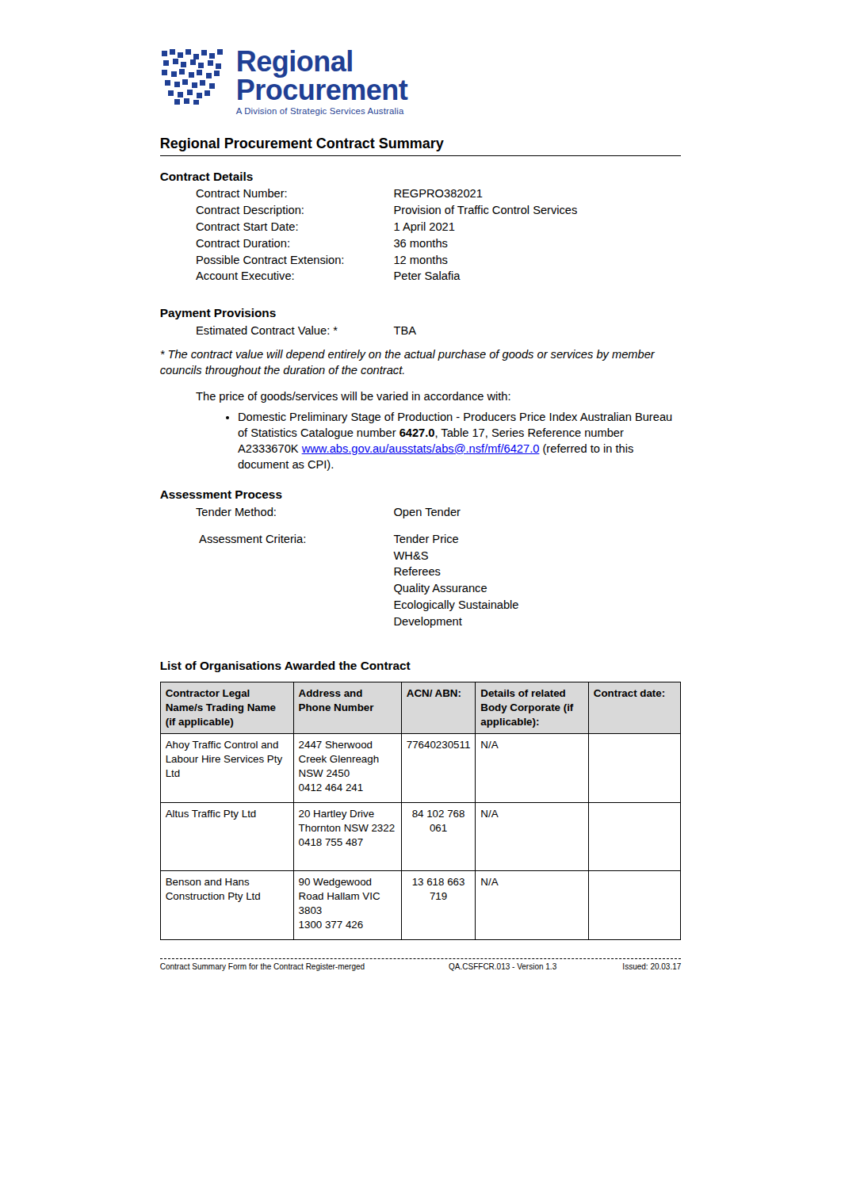Regional
Procurement
A Division of Strategic Services Australia
Regional Procurement Contract Summary
Contract Details
Contract Number:
REGPRO382021
Contract Description:
Provision of Traffic Control Services
Contract Start Date:
1 April 2021
Contract Duration:
36 months
Possible Contract Extension:
12 months
Account Executive:
Peter Salafia
Payment Provisions
Estimated Contract Value: *
TBA
* The contract value will depend entirely on the actual purchase of goods or services by member councils throughout the duration of the contract.
The price of goods/services will be varied in accordance with:
Domestic Preliminary Stage of Production - Producers Price Index Australian Bureau of Statistics Catalogue number 6427.0, Table 17, Series Reference number A2333670K www.abs.gov.au/ausstats/abs@.nsf/mf/6427.0 (referred to in this document as CPI).
Assessment Process
Tender Method:
Open Tender
Assessment Criteria:
Tender Price
WH&S
Referees
Quality Assurance
Ecologically Sustainable
Development
List of Organisations Awarded the Contract
| Contractor Legal Name/s Trading Name (if applicable) | Address and Phone Number | ACN/ ABN: | Details of related Body Corporate (if applicable): | Contract date: |
| --- | --- | --- | --- | --- |
| Ahoy Traffic Control and Labour Hire Services Pty Ltd | 2447 Sherwood Creek Glenreagh NSW 2450 0412 464 241 | 77640230511 | N/A | |
| Altus Traffic Pty Ltd | 20 Hartley Drive Thornton NSW 2322 0418 755 487 | 84 102 768 061 | N/A | |
| Benson and Hans Construction Pty Ltd | 90 Wedgewood Road Hallam VIC 3803 1300 377 426 | 13 618 663 719 | N/A | |
Contract Summary Form for the Contract Register-merged
QA.CSFFCR.013 - Version 1.3
Issued: 20.03.17